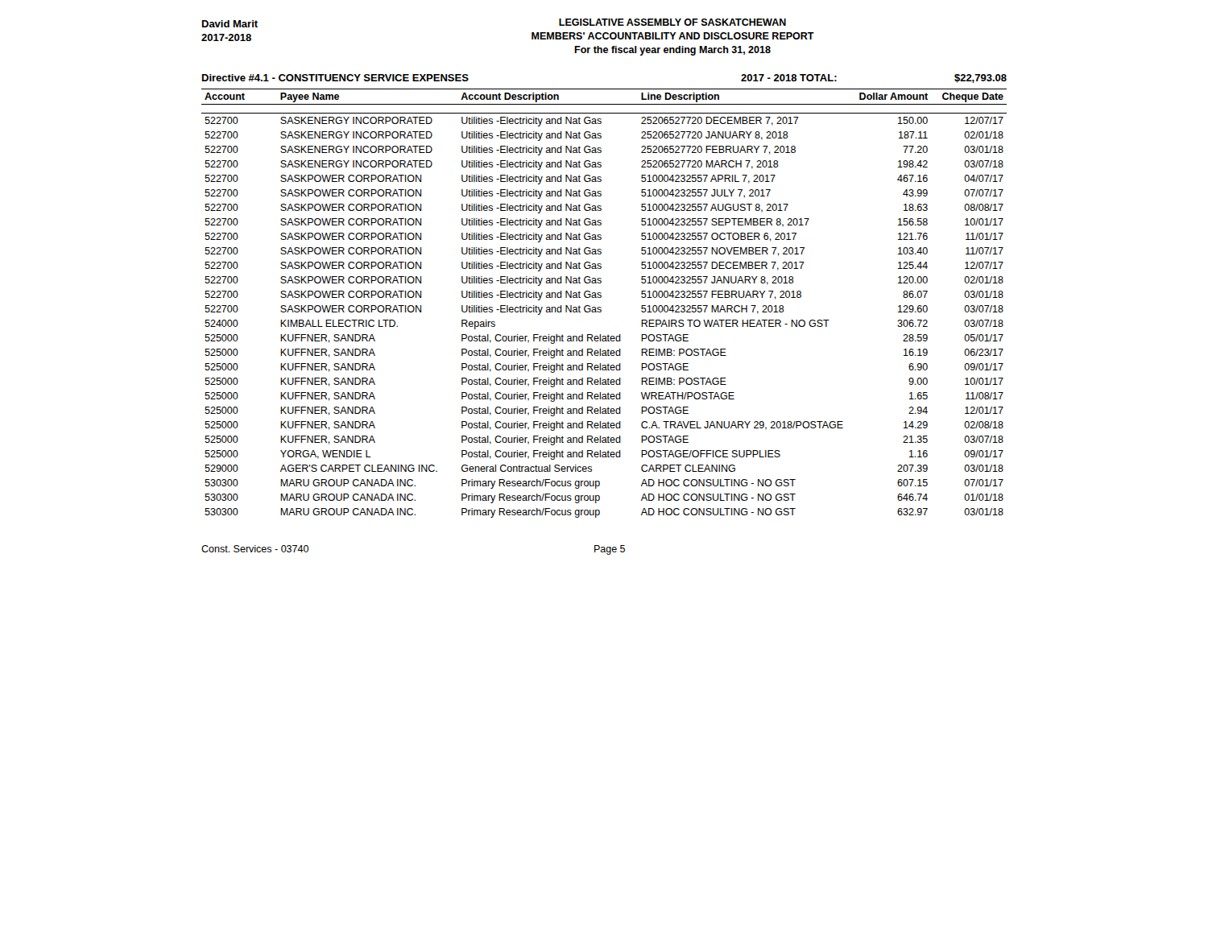David Marit
2017-2018
LEGISLATIVE ASSEMBLY OF SASKATCHEWAN
MEMBERS' ACCOUNTABILITY AND DISCLOSURE REPORT
For the fiscal year ending March 31, 2018
Directive #4.1 - CONSTITUENCY SERVICE EXPENSES
2017 - 2018 TOTAL: $22,793.08
| Account | Payee Name | Account Description | Line Description | Dollar Amount | Cheque Date |
| --- | --- | --- | --- | --- | --- |
| 522700 | SASKENERGY INCORPORATED | Utilities -Electricity and Nat Gas | 25206527720 DECEMBER 7, 2017 | 150.00 | 12/07/17 |
| 522700 | SASKENERGY INCORPORATED | Utilities -Electricity and Nat Gas | 25206527720 JANUARY 8, 2018 | 187.11 | 02/01/18 |
| 522700 | SASKENERGY INCORPORATED | Utilities -Electricity and Nat Gas | 25206527720 FEBRUARY 7, 2018 | 77.20 | 03/01/18 |
| 522700 | SASKENERGY INCORPORATED | Utilities -Electricity and Nat Gas | 25206527720 MARCH 7, 2018 | 198.42 | 03/07/18 |
| 522700 | SASKPOWER CORPORATION | Utilities -Electricity and Nat Gas | 510004232557 APRIL 7, 2017 | 467.16 | 04/07/17 |
| 522700 | SASKPOWER CORPORATION | Utilities -Electricity and Nat Gas | 510004232557 JULY 7, 2017 | 43.99 | 07/07/17 |
| 522700 | SASKPOWER CORPORATION | Utilities -Electricity and Nat Gas | 510004232557 AUGUST 8, 2017 | 18.63 | 08/08/17 |
| 522700 | SASKPOWER CORPORATION | Utilities -Electricity and Nat Gas | 510004232557 SEPTEMBER 8, 2017 | 156.58 | 10/01/17 |
| 522700 | SASKPOWER CORPORATION | Utilities -Electricity and Nat Gas | 510004232557 OCTOBER 6, 2017 | 121.76 | 11/01/17 |
| 522700 | SASKPOWER CORPORATION | Utilities -Electricity and Nat Gas | 510004232557 NOVEMBER 7, 2017 | 103.40 | 11/07/17 |
| 522700 | SASKPOWER CORPORATION | Utilities -Electricity and Nat Gas | 510004232557 DECEMBER 7, 2017 | 125.44 | 12/07/17 |
| 522700 | SASKPOWER CORPORATION | Utilities -Electricity and Nat Gas | 510004232557 JANUARY 8, 2018 | 120.00 | 02/01/18 |
| 522700 | SASKPOWER CORPORATION | Utilities -Electricity and Nat Gas | 510004232557 FEBRUARY 7, 2018 | 86.07 | 03/01/18 |
| 522700 | SASKPOWER CORPORATION | Utilities -Electricity and Nat Gas | 510004232557 MARCH 7, 2018 | 129.60 | 03/07/18 |
| 524000 | KIMBALL ELECTRIC LTD. | Repairs | REPAIRS TO WATER HEATER - NO GST | 306.72 | 03/07/18 |
| 525000 | KUFFNER, SANDRA | Postal, Courier, Freight and Related | POSTAGE | 28.59 | 05/01/17 |
| 525000 | KUFFNER, SANDRA | Postal, Courier, Freight and Related | REIMB: POSTAGE | 16.19 | 06/23/17 |
| 525000 | KUFFNER, SANDRA | Postal, Courier, Freight and Related | POSTAGE | 6.90 | 09/01/17 |
| 525000 | KUFFNER, SANDRA | Postal, Courier, Freight and Related | REIMB: POSTAGE | 9.00 | 10/01/17 |
| 525000 | KUFFNER, SANDRA | Postal, Courier, Freight and Related | WREATH/POSTAGE | 1.65 | 11/08/17 |
| 525000 | KUFFNER, SANDRA | Postal, Courier, Freight and Related | POSTAGE | 2.94 | 12/01/17 |
| 525000 | KUFFNER, SANDRA | Postal, Courier, Freight and Related | C.A. TRAVEL JANUARY 29, 2018/POSTAGE | 14.29 | 02/08/18 |
| 525000 | KUFFNER, SANDRA | Postal, Courier, Freight and Related | POSTAGE | 21.35 | 03/07/18 |
| 525000 | YORGA, WENDIE L | Postal, Courier, Freight and Related | POSTAGE/OFFICE SUPPLIES | 1.16 | 09/01/17 |
| 529000 | AGER'S CARPET CLEANING INC. | General Contractual Services | CARPET CLEANING | 207.39 | 03/01/18 |
| 530300 | MARU GROUP CANADA INC. | Primary Research/Focus group | AD HOC CONSULTING - NO GST | 607.15 | 07/01/17 |
| 530300 | MARU GROUP CANADA INC. | Primary Research/Focus group | AD HOC CONSULTING - NO GST | 646.74 | 01/01/18 |
| 530300 | MARU GROUP CANADA INC. | Primary Research/Focus group | AD HOC CONSULTING - NO GST | 632.97 | 03/01/18 |
Const. Services - 03740
Page 5